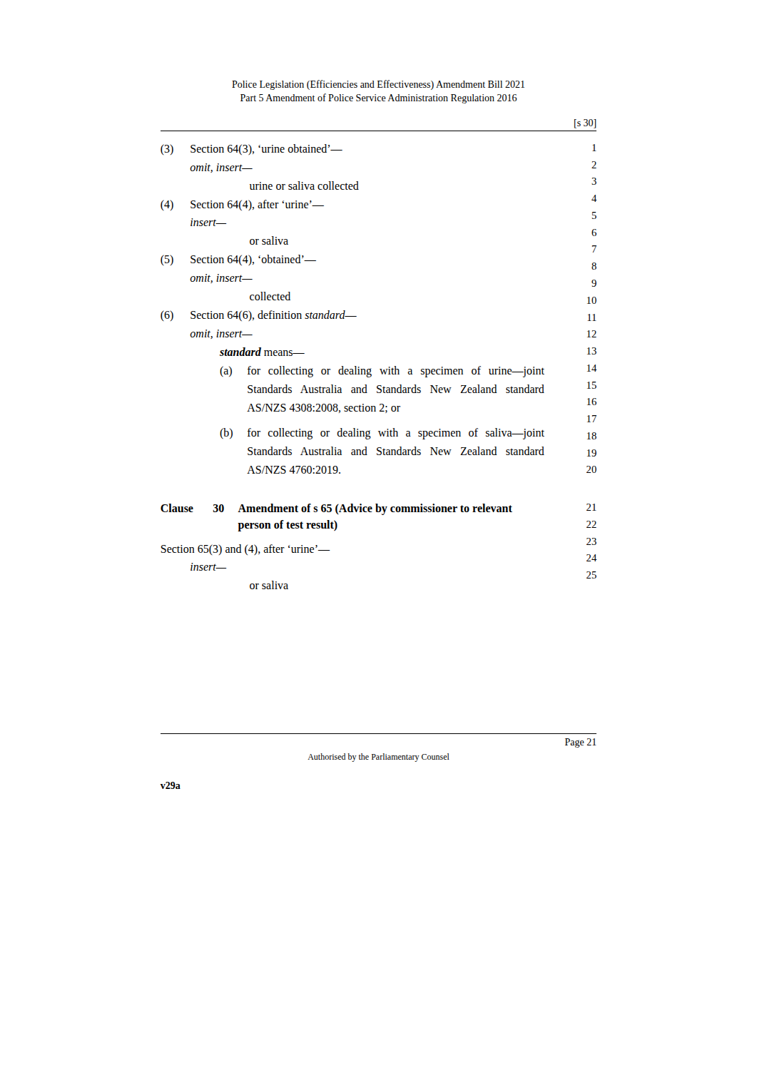Police Legislation (Efficiencies and Effectiveness) Amendment Bill 2021 Part 5 Amendment of Police Service Administration Regulation 2016
[s 30]
| (3) Section 64(3), ‘urine obtained’— omit, insert— urine or saliva collected (4) Section 64(4), after ‘urine’— insert— or saliva (5) Section 64(4), ‘obtained’— omit, insert— collected (6) Section 64(6), definition standard — omit, insert— standard means— (a) for collecting or dealing with a specimen of urine—joint Standards Australia and Standards New Zealand standard AS/NZS 4308:2008, section 2; or (b) for collecting or dealing with a specimen of saliva—joint Standards Australia and Standards New Zealand standard AS/NZS 4760:2019. Clause 30 Amendment of s 65 (Advice by commissioner to relevant person of test result) Section 65(3) and (4), after ‘urine’— insert— or saliva | 1 2 3 4 5 6 7 8 9 10 11 12 13 14 15 16 17 18 19 20 21 22 23 24 25 |
Page 21
Authorised by the Parliamentary Counsel
v29a